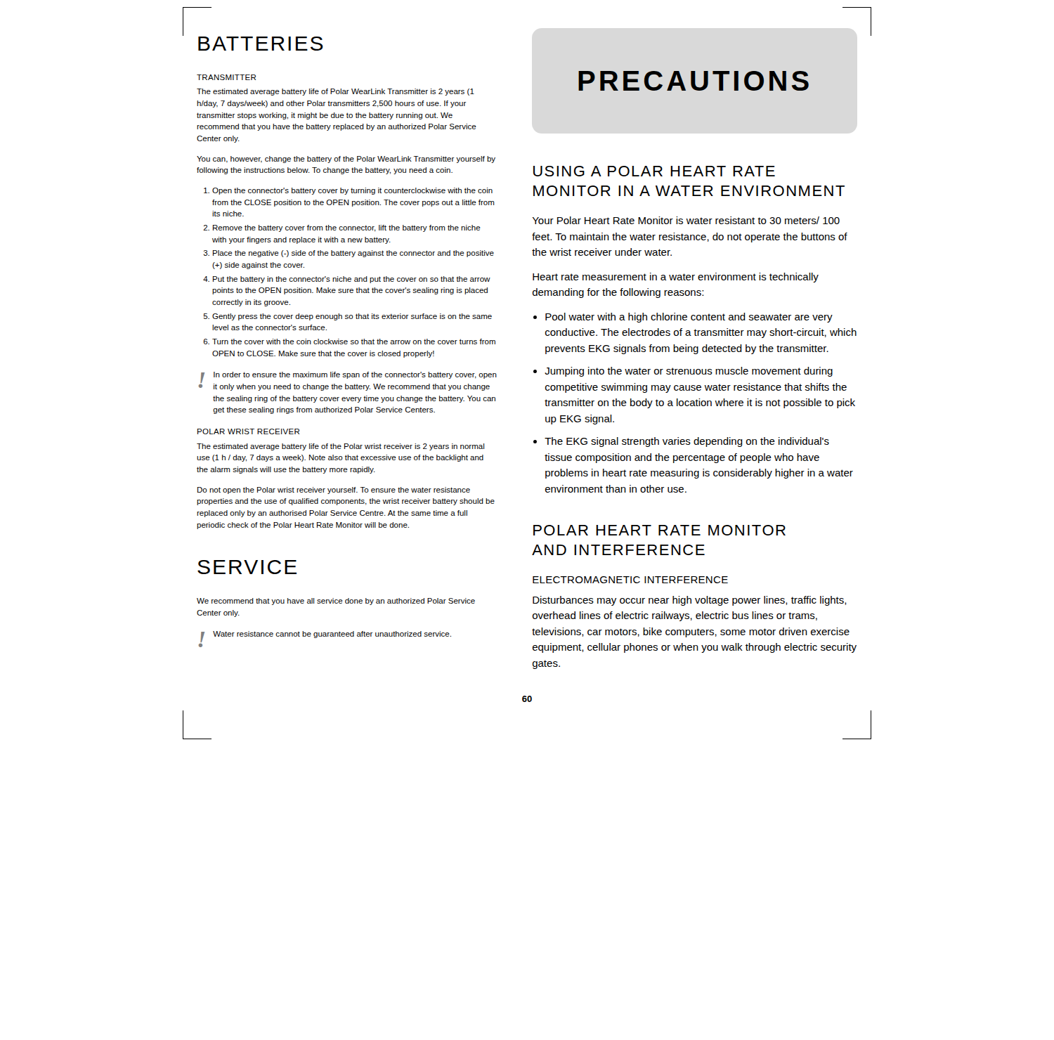BATTERIES
TRANSMITTER
The estimated average battery life of Polar WearLink Transmitter is 2 years (1 h/day, 7 days/week) and other Polar transmitters 2,500 hours of use. If your transmitter stops working, it might be due to the battery running out. We recommend that you have the battery replaced by an authorized Polar Service Center only.
You can, however, change the battery of the Polar WearLink Transmitter yourself by following the instructions below. To change the battery, you need a coin.
Open the connector's battery cover by turning it counterclockwise with the coin from the CLOSE position to the OPEN position. The cover pops out a little from its niche.
Remove the battery cover from the connector, lift the battery from the niche with your fingers and replace it with a new battery.
Place the negative (-) side of the battery against the connector and the positive (+) side against the cover.
Put the battery in the connector's niche and put the cover on so that the arrow points to the OPEN position. Make sure that the cover's sealing ring is placed correctly in its groove.
Gently press the cover deep enough so that its exterior surface is on the same level as the connector's surface.
Turn the cover with the coin clockwise so that the arrow on the cover turns from OPEN to CLOSE. Make sure that the cover is closed properly!
!
In order to ensure the maximum life span of the connector's battery cover, open it only when you need to change the battery. We recommend that you change the sealing ring of the battery cover every time you change the battery. You can get these sealing rings from authorized Polar Service Centers.
POLAR WRIST RECEIVER
The estimated average battery life of the Polar wrist receiver is 2 years in normal use (1 h / day, 7 days a week). Note also that excessive use of the backlight and the alarm signals will use the battery more rapidly.
Do not open the Polar wrist receiver yourself. To ensure the water resistance properties and the use of qualified components, the wrist receiver battery should be replaced only by an authorised Polar Service Centre. At the same time a full periodic check of the Polar Heart Rate Monitor will be done.
SERVICE
We recommend that you have all service done by an authorized Polar Service Center only.
!
Water resistance cannot be guaranteed after unauthorized service.
PRECAUTIONS
USING A POLAR HEART RATE
MONITOR IN A WATER ENVIRONMENT
Your Polar Heart Rate Monitor is water resistant to 30 meters/ 100 feet. To maintain the water resistance, do not operate the buttons of the wrist receiver under water.
Heart rate measurement in a water environment is technically demanding for the following reasons:
Pool water with a high chlorine content and seawater are very conductive. The electrodes of a transmitter may short-circuit, which prevents EKG signals from being detected by the transmitter.
Jumping into the water or strenuous muscle movement during competitive swimming may cause water resistance that shifts the transmitter on the body to a location where it is not possible to pick up EKG signal.
The EKG signal strength varies depending on the individual's tissue composition and the percentage of people who have problems in heart rate measuring is considerably higher in a water environment than in other use.
POLAR HEART RATE MONITOR
AND INTERFERENCE
ELECTROMAGNETIC INTERFERENCE
Disturbances may occur near high voltage power lines, traffic lights, overhead lines of electric railways, electric bus lines or trams, televisions, car motors, bike computers, some motor driven exercise equipment, cellular phones or when you walk through electric security gates.
60